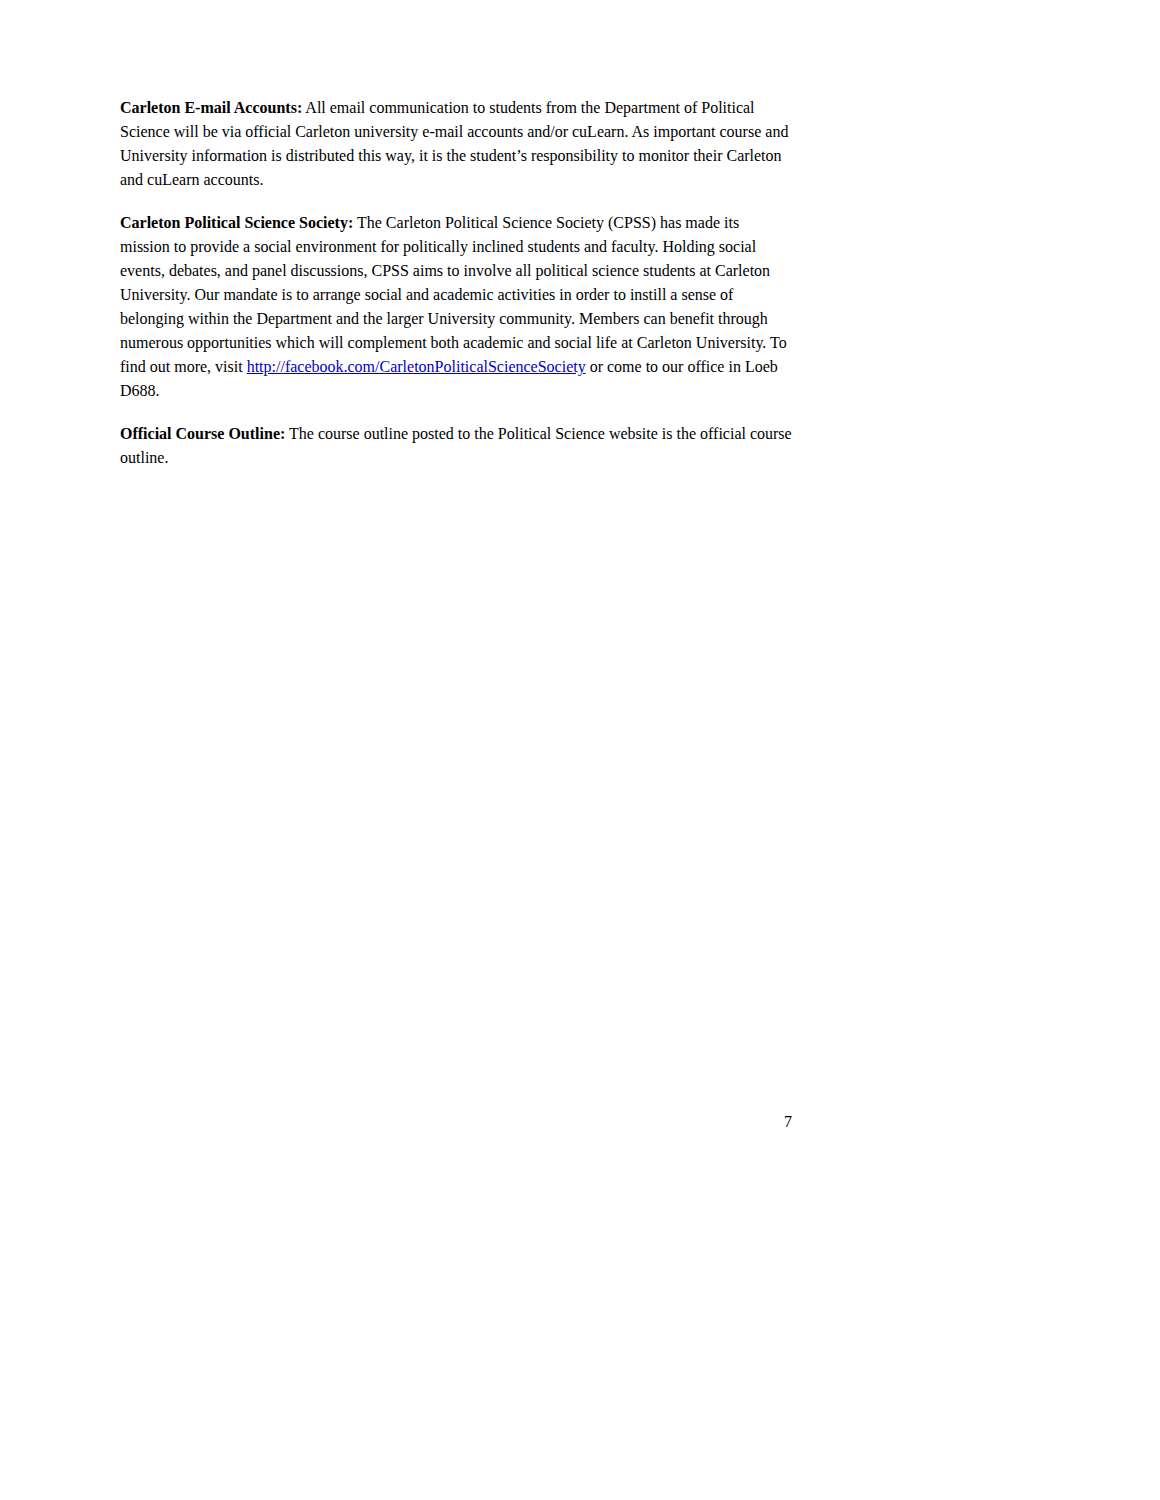Carleton E-mail Accounts: All email communication to students from the Department of Political Science will be via official Carleton university e-mail accounts and/or cuLearn. As important course and University information is distributed this way, it is the student’s responsibility to monitor their Carleton and cuLearn accounts.
Carleton Political Science Society: The Carleton Political Science Society (CPSS) has made its mission to provide a social environment for politically inclined students and faculty. Holding social events, debates, and panel discussions, CPSS aims to involve all political science students at Carleton University. Our mandate is to arrange social and academic activities in order to instill a sense of belonging within the Department and the larger University community. Members can benefit through numerous opportunities which will complement both academic and social life at Carleton University. To find out more, visit http://facebook.com/CarletonPoliticalScienceSociety or come to our office in Loeb D688.
Official Course Outline: The course outline posted to the Political Science website is the official course outline.
7